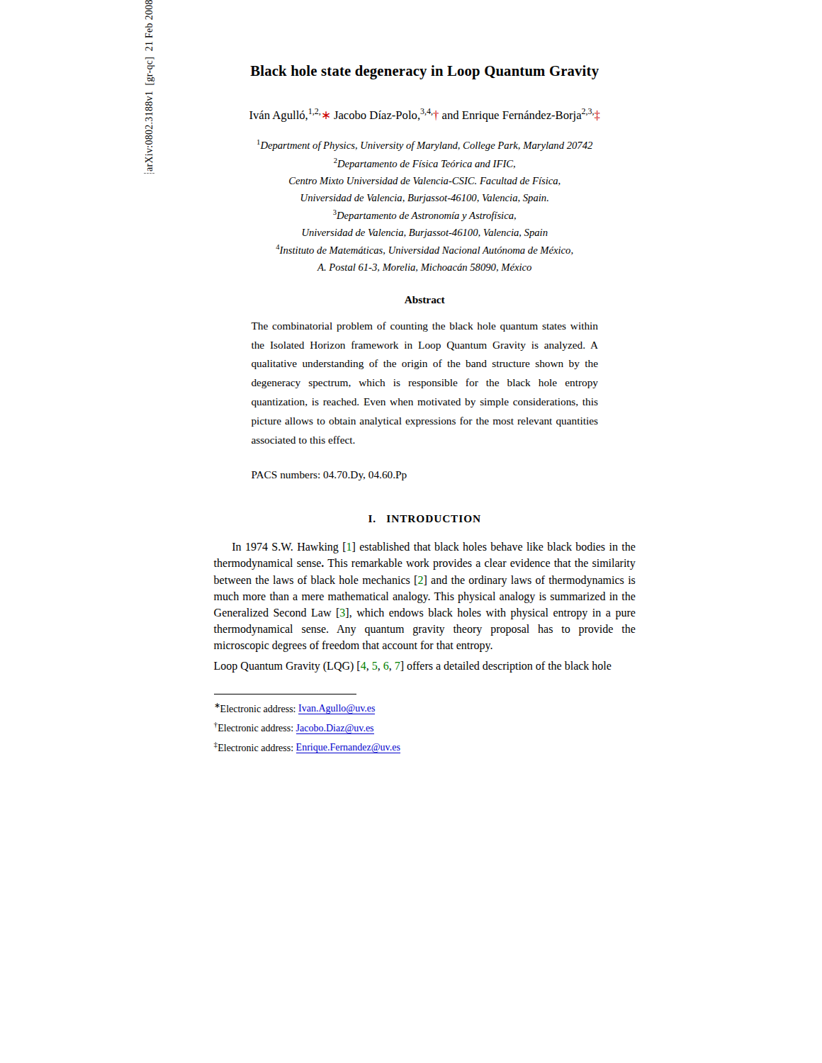arXiv:0802.3188v1 [gr-qc] 21 Feb 2008
Black hole state degeneracy in Loop Quantum Gravity
Iván Agulló,1,2,∗ Jacobo Díaz-Polo,3,4,† and Enrique Fernández-Borja2,3,‡
1Department of Physics, University of Maryland, College Park, Maryland 20742
2Departamento de Física Teórica and IFIC,
Centro Mixto Universidad de Valencia-CSIC. Facultad de Física,
Universidad de Valencia, Burjassot-46100, Valencia, Spain.
3Departamento de Astronomía y Astrofísica,
Universidad de Valencia, Burjassot-46100, Valencia, Spain
4Instituto de Matemáticas, Universidad Nacional Autónoma de México,
A. Postal 61-3, Morelia, Michoacán 58090, México
Abstract
The combinatorial problem of counting the black hole quantum states within the Isolated Horizon framework in Loop Quantum Gravity is analyzed. A qualitative understanding of the origin of the band structure shown by the degeneracy spectrum, which is responsible for the black hole entropy quantization, is reached. Even when motivated by simple considerations, this picture allows to obtain analytical expressions for the most relevant quantities associated to this effect.
PACS numbers: 04.70.Dy, 04.60.Pp
I. INTRODUCTION
In 1974 S.W. Hawking [1] established that black holes behave like black bodies in the thermodynamical sense. This remarkable work provides a clear evidence that the similarity between the laws of black hole mechanics [2] and the ordinary laws of thermodynamics is much more than a mere mathematical analogy. This physical analogy is summarized in the Generalized Second Law [3], which endows black holes with physical entropy in a pure thermodynamical sense. Any quantum gravity theory proposal has to provide the microscopic degrees of freedom that account for that entropy.
Loop Quantum Gravity (LQG) [4, 5, 6, 7] offers a detailed description of the black hole
∗Electronic address: Ivan.Agullo@uv.es
†Electronic address: Jacobo.Diaz@uv.es
‡Electronic address: Enrique.Fernandez@uv.es